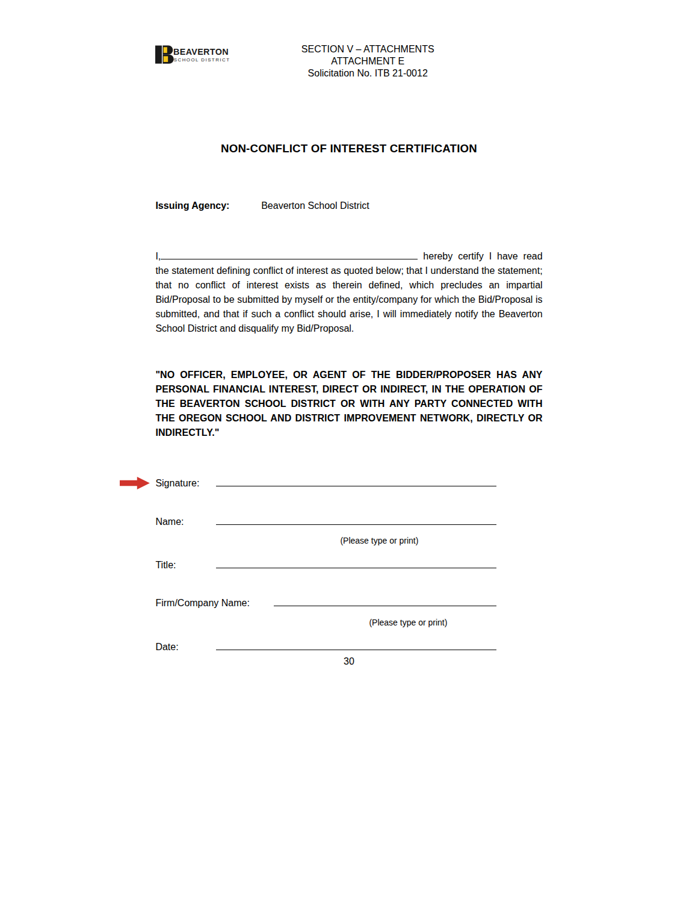BEAVERTON SCHOOL DISTRICT
SECTION V – ATTACHMENTS
ATTACHMENT E
Solicitation No. ITB 21-0012
NON-CONFLICT OF INTEREST CERTIFICATION
Issuing Agency:
Beaverton School District
I, hereby certify I have read the statement defining conflict of interest as quoted below; that I understand the statement; that no conflict of interest exists as therein defined, which precludes an impartial Bid/Proposal to be submitted by myself or the entity/company for which the Bid/Proposal is submitted, and that if such a conflict should arise, I will immediately notify the Beaverton School District and disqualify my Bid/Proposal.
"NO OFFICER, EMPLOYEE, OR AGENT OF THE BIDDER/PROPOSER HAS ANY PERSONAL FINANCIAL INTEREST, DIRECT OR INDIRECT, IN THE OPERATION OF THE BEAVERTON SCHOOL DISTRICT OR WITH ANY PARTY CONNECTED WITH THE OREGON SCHOOL AND DISTRICT IMPROVEMENT NETWORK, DIRECTLY OR INDIRECTLY."
Signature:
Name:
(Please type or print)
Title:
Firm/Company Name:
(Please type or print)
Date:
30